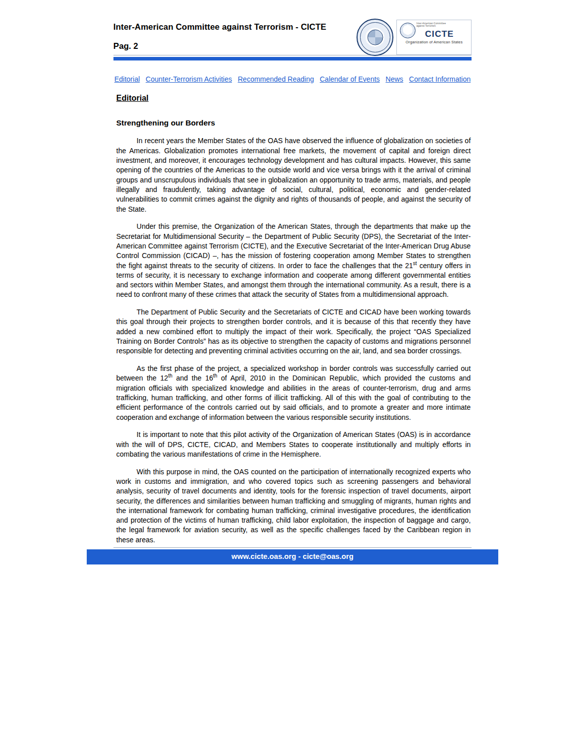Inter-American Committee
against Terrorism
CICTE
Organization of American States
Inter-American Committee against Terrorism - CICTE
Pag. 2
Editorial Counter-Terrorism Activities Recommended Reading Calendar of Events News Contact Information
Editorial
Strengthening our Borders
In recent years the Member States of the OAS have observed the influence of globalization on societies of the Americas. Globalization promotes international free markets, the movement of capital and foreign direct investment, and moreover, it encourages technology development and has cultural impacts. However, this same opening of the countries of the Americas to the outside world and vice versa brings with it the arrival of criminal groups and unscrupulous individuals that see in globalization an opportunity to trade arms, materials, and people illegally and fraudulently, taking advantage of social, cultural, political, economic and gender-related vulnerabilities to commit crimes against the dignity and rights of thousands of people, and against the security of the State.
Under this premise, the Organization of the American States, through the departments that make up the Secretariat for Multidimensional Security – the Department of Public Security (DPS), the Secretariat of the Inter-American Committee against Terrorism (CICTE), and the Executive Secretariat of the Inter-American Drug Abuse Control Commission (CICAD) –, has the mission of fostering cooperation among Member States to strengthen the fight against threats to the security of citizens. In order to face the challenges that the 21st century offers in terms of security, it is necessary to exchange information and cooperate among different governmental entities and sectors within Member States, and amongst them through the international community. As a result, there is a need to confront many of these crimes that attack the security of States from a multidimensional approach.
The Department of Public Security and the Secretariats of CICTE and CICAD have been working towards this goal through their projects to strengthen border controls, and it is because of this that recently they have added a new combined effort to multiply the impact of their work. Specifically, the project “OAS Specialized Training on Border Controls” has as its objective to strengthen the capacity of customs and migrations personnel responsible for detecting and preventing criminal activities occurring on the air, land, and sea border crossings.
As the first phase of the project, a specialized workshop in border controls was successfully carried out between the 12th and the 16th of April, 2010 in the Dominican Republic, which provided the customs and migration officials with specialized knowledge and abilities in the areas of counter-terrorism, drug and arms trafficking, human trafficking, and other forms of illicit trafficking. All of this with the goal of contributing to the efficient performance of the controls carried out by said officials, and to promote a greater and more intimate cooperation and exchange of information between the various responsible security institutions.
It is important to note that this pilot activity of the Organization of American States (OAS) is in accordance with the will of DPS, CICTE, CICAD, and Members States to cooperate institutionally and multiply efforts in combating the various manifestations of crime in the Hemisphere.
With this purpose in mind, the OAS counted on the participation of internationally recognized experts who work in customs and immigration, and who covered topics such as screening passengers and behavioral analysis, security of travel documents and identity, tools for the forensic inspection of travel documents, airport security, the differences and similarities between human trafficking and smuggling of migrants, human rights and the international framework for combating human trafficking, criminal investigative procedures, the identification and protection of the victims of human trafficking, child labor exploitation, the inspection of baggage and cargo, the legal framework for aviation security, as well as the specific challenges faced by the Caribbean region in these areas.
www.cicte.oas.org - cicte@oas.org